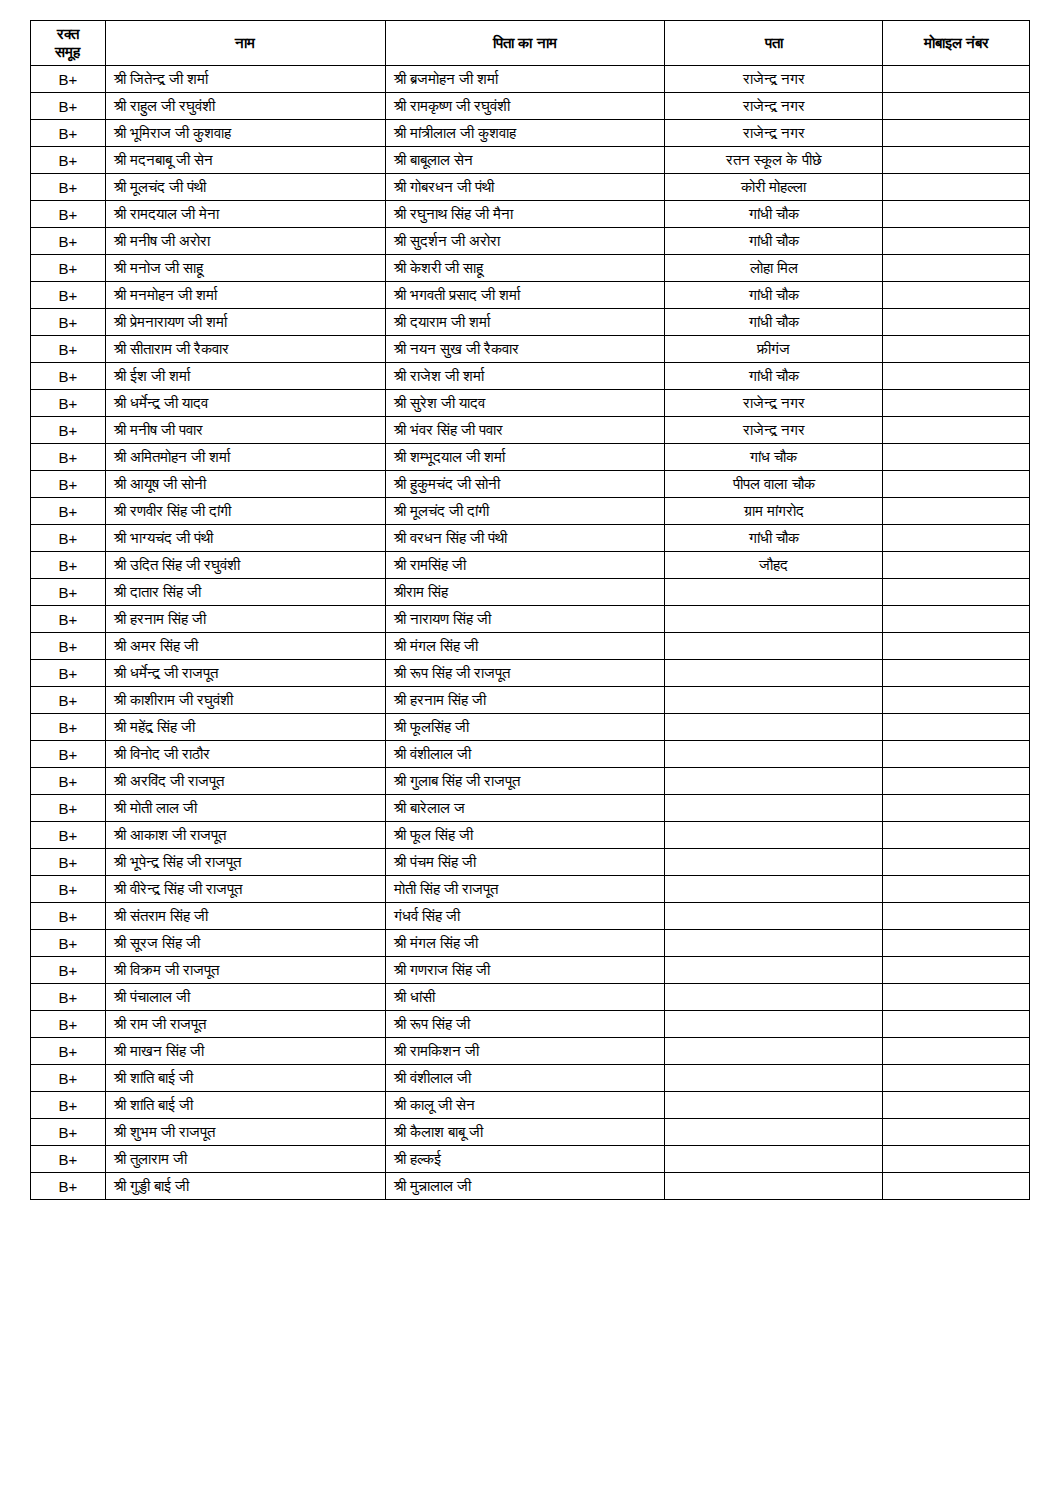| रक्त समूह | नाम | पिता का नाम | पता | मोबाइल नंबर |
| --- | --- | --- | --- | --- |
| B+ | श्री जितेन्द्र जी शर्मा | श्री ब्रजमोहन जी शर्मा | राजेन्द्र नगर | |
| B+ | श्री राहुल जी रघुवंशी | श्री रामकृष्ण जी रघुवंशी | राजेन्द्र नगर | |
| B+ | श्री भूमिराज जी कुशवाह | श्री मांत्रीलाल जी कुशवाह | राजेन्द्र नगर | |
| B+ | श्री मदनबाबू जी सेन | श्री बाबूलाल सेन | रतन स्कूल के पीछे | |
| B+ | श्री मूलचंद जी पंथी | श्री गोबरधन जी पंथी | कोरी मोहल्ला | |
| B+ | श्री रामदयाल जी मेना | श्री रघुनाथ सिंह जी मैना | गांधी चौक | |
| B+ | श्री मनीष जी अरोरा | श्री सुदर्शन जी अरोरा | गांधी चौक | |
| B+ | श्री मनोज जी साहू | श्री केशरी जी साहू | लोहा मिल | |
| B+ | श्री मनमोहन जी शर्मा | श्री भगवती प्रसाद जी शर्मा | गांधी चौक | |
| B+ | श्री प्रेमनारायण जी शर्मा | श्री दयाराम जी शर्मा | गांधी चौक | |
| B+ | श्री सीताराम जी रैकवार | श्री नयन सुख जी रैकवार | फ्रीगंज | |
| B+ | श्री ईश जी शर्मा | श्री राजेश जी शर्मा | गांधी चौक | |
| B+ | श्री धर्मेन्द्र जी यादव | श्री सुरेश जी यादव | राजेन्द्र नगर | |
| B+ | श्री मनीष जी पवार | श्री भंवर सिंह जी पवार | राजेन्द्र नगर | |
| B+ | श्री अमितमोहन जी शर्मा | श्री शम्भूदयाल जी शर्मा | गांध चौक | |
| B+ | श्री आयूष जी सोनी | श्री हुकुमचंद जी सोनी | पीपल वाला चौक | |
| B+ | श्री रणवीर सिंह जी दांगी | श्री मूलचंद जी दांगी | ग्राम मांगरोद | |
| B+ | श्री भाग्यचंद जी पंथी | श्री वरधन सिंह जी पंथी | गांधी चौक | |
| B+ | श्री उदित सिंह जी रघुवंशी | श्री रामसिंह जी | जौहद | |
| B+ | श्री दातार सिंह जी | श्रीराम सिंह | | |
| B+ | श्री हरनाम सिंह जी | श्री नारायण सिंह जी | | |
| B+ | श्री अमर सिंह जी | श्री मंगल सिंह जी | | |
| B+ | श्री धर्मेन्द्र जी राजपूत | श्री रूप सिंह जी राजपूत | | |
| B+ | श्री काशीराम जी रघुवंशी | श्री हरनाम सिंह जी | | |
| B+ | श्री महेंद्र सिंह जी | श्री फूलसिंह जी | | |
| B+ | श्री विनोद जी राठौर | श्री वंशीलाल जी | | |
| B+ | श्री अरविंद जी राजपूत | श्री गुलाब सिंह जी राजपूत | | |
| B+ | श्री मोती लाल जी | श्री बारेलाल ज | | |
| B+ | श्री आकाश जी राजपूत | श्री फूल सिंह जी | | |
| B+ | श्री भूपेन्द्र सिंह जी राजपूत | श्री पंचम सिंह जी | | |
| B+ | श्री वीरेन्द्र सिंह जी राजपूत | मोती सिंह जी राजपूत | | |
| B+ | श्री संतराम सिंह जी | गंधर्व सिंह जी | | |
| B+ | श्री सूरज सिंह जी | श्री मंगल सिंह जी | | |
| B+ | श्री विक्रम जी राजपूत | श्री गणराज सिंह जी | | |
| B+ | श्री पंचालाल जी | श्री धांसी | | |
| B+ | श्री राम जी राजपूत | श्री रूप सिंह जी | | |
| B+ | श्री माखन सिंह जी | श्री रामकिशन जी | | |
| B+ | श्री शांति बाई जी | श्री वंशीलाल जी | | |
| B+ | श्री शांति बाई जी | श्री कालू जी सेन | | |
| B+ | श्री शुभम जी राजपूत | श्री कैलाश बाबू जी | | |
| B+ | श्री तुलाराम जी | श्री हल्कई | | |
| B+ | श्री गुड्डी बाई जी | श्री मुन्नालाल जी | | |